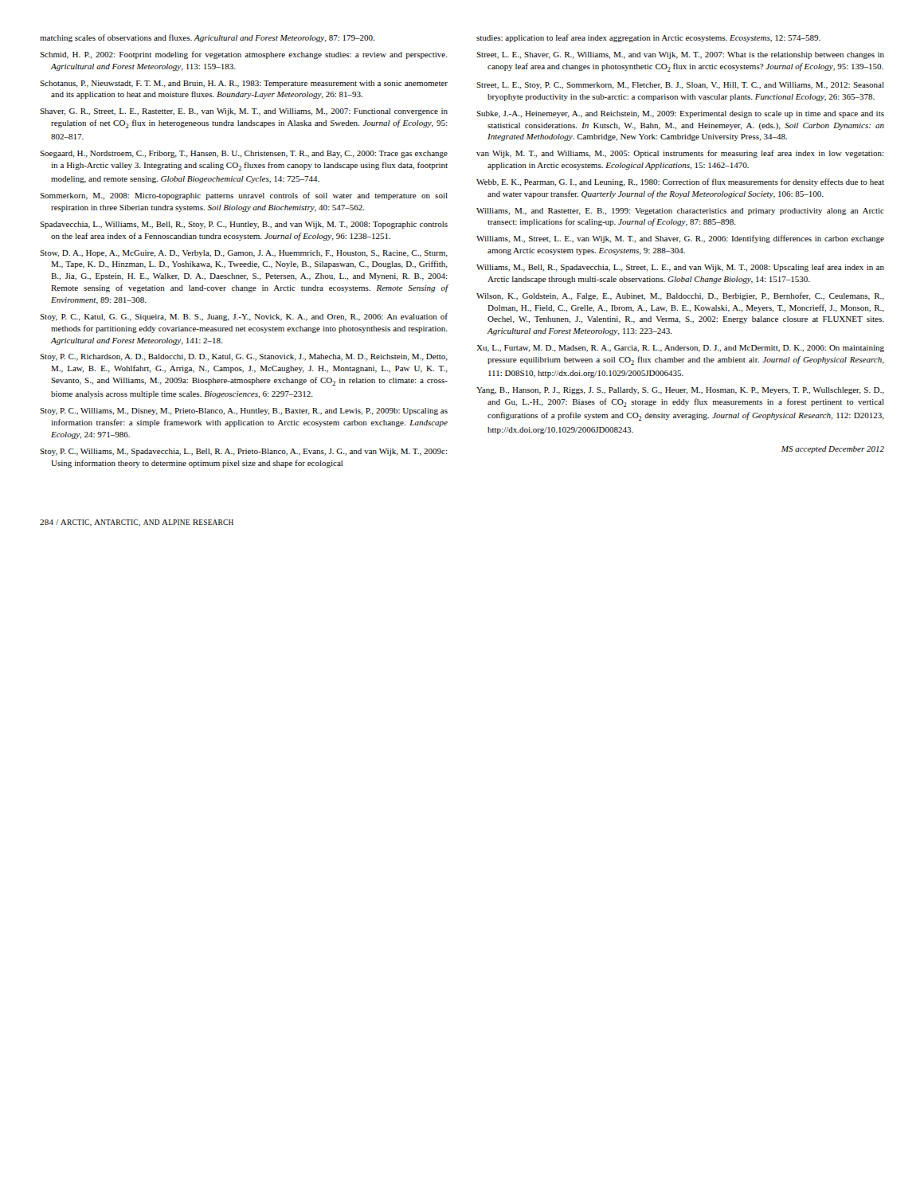matching scales of observations and fluxes. Agricultural and Forest Meteorology, 87: 179–200.
Schmid, H. P., 2002: Footprint modeling for vegetation atmosphere exchange studies: a review and perspective. Agricultural and Forest Meteorology, 113: 159–183.
Schotanus, P., Nieuwstadt, F. T. M., and Bruin, H. A. R., 1983: Temperature measurement with a sonic anemometer and its application to heat and moisture fluxes. Boundary-Layer Meteorology, 26: 81–93.
Shaver, G. R., Street, L. E., Rastetter, E. B., van Wijk, M. T., and Williams, M., 2007: Functional convergence in regulation of net CO2 flux in heterogeneous tundra landscapes in Alaska and Sweden. Journal of Ecology, 95: 802–817.
Soegaard, H., Nordstroem, C., Friborg, T., Hansen, B. U., Christensen, T. R., and Bay, C., 2000: Trace gas exchange in a High-Arctic valley 3. Integrating and scaling CO2 fluxes from canopy to landscape using flux data, footprint modeling, and remote sensing. Global Biogeochemical Cycles, 14: 725–744.
Sommerkorn, M., 2008: Micro-topographic patterns unravel controls of soil water and temperature on soil respiration in three Siberian tundra systems. Soil Biology and Biochemistry, 40: 547–562.
Spadavecchia, L., Williams, M., Bell, R., Stoy, P. C., Huntley, B., and van Wijk, M. T., 2008: Topographic controls on the leaf area index of a Fennoscandian tundra ecosystem. Journal of Ecology, 96: 1238–1251.
Stow, D. A., Hope, A., McGuire, A. D., Verbyla, D., Gamon, J. A., Huemmrich, F., Houston, S., Racine, C., Sturm, M., Tape, K. D., Hinzman, L. D., Yoshikawa, K., Tweedie, C., Noyle, B., Silapaswan, C., Douglas, D., Griffith, B., Jia, G., Epstein, H. E., Walker, D. A., Daeschner, S., Petersen, A., Zhou, L., and Myneni, R. B., 2004: Remote sensing of vegetation and land-cover change in Arctic tundra ecosystems. Remote Sensing of Environment, 89: 281–308.
Stoy, P. C., Katul, G. G., Siqueira, M. B. S., Juang, J.-Y., Novick, K. A., and Oren, R., 2006: An evaluation of methods for partitioning eddy covariance-measured net ecosystem exchange into photosynthesis and respiration. Agricultural and Forest Meteorology, 141: 2–18.
Stoy, P. C., Richardson, A. D., Baldocchi, D. D., Katul, G. G., Stanovick, J., Mahecha, M. D., Reichstein, M., Detto, M., Law, B. E., Wohlfahrt, G., Arriga, N., Campos, J., McCaughey, J. H., Montagnani, L., Paw U, K. T., Sevanto, S., and Williams, M., 2009a: Biosphere-atmosphere exchange of CO2 in relation to climate: a cross-biome analysis across multiple time scales. Biogeosciences, 6: 2297–2312.
Stoy, P. C., Williams, M., Disney, M., Prieto-Blanco, A., Huntley, B., Baxter, R., and Lewis, P., 2009b: Upscaling as information transfer: a simple framework with application to Arctic ecosystem carbon exchange. Landscape Ecology, 24: 971–986.
Stoy, P. C., Williams, M., Spadavecchia, L., Bell, R. A., Prieto-Blanco, A., Evans, J. G., and van Wijk, M. T., 2009c: Using information theory to determine optimum pixel size and shape for ecological
studies: application to leaf area index aggregation in Arctic ecosystems. Ecosystems, 12: 574–589.
Street, L. E., Shaver, G. R., Williams, M., and van Wijk, M. T., 2007: What is the relationship between changes in canopy leaf area and changes in photosynthetic CO2 flux in arctic ecosystems? Journal of Ecology, 95: 139–150.
Street, L. E., Stoy, P. C., Sommerkorn, M., Fletcher, B. J., Sloan, V., Hill, T. C., and Williams, M., 2012: Seasonal bryophyte productivity in the sub-arctic: a comparison with vascular plants. Functional Ecology, 26: 365–378.
Subke, J.-A., Heinemeyer, A., and Reichstein, M., 2009: Experimental design to scale up in time and space and its statistical considerations. In Kutsch, W., Bahn, M., and Heinemeyer, A. (eds.), Soil Carbon Dynamics: an Integrated Methodology. Cambridge, New York: Cambridge University Press, 34–48.
van Wijk, M. T., and Williams, M., 2005: Optical instruments for measuring leaf area index in low vegetation: application in Arctic ecosystems. Ecological Applications, 15: 1462–1470.
Webb, E. K., Pearman, G. I., and Leuning, R., 1980: Correction of flux measurements for density effects due to heat and water vapour transfer. Quarterly Journal of the Royal Meteorological Society, 106: 85–100.
Williams, M., and Rastetter, E. B., 1999: Vegetation characteristics and primary productivity along an Arctic transect: implications for scaling-up. Journal of Ecology, 87: 885–898.
Williams, M., Street, L. E., van Wijk, M. T., and Shaver, G. R., 2006: Identifying differences in carbon exchange among Arctic ecosystem types. Ecosystems, 9: 288–304.
Williams, M., Bell, R., Spadavecchia, L., Street, L. E., and van Wijk, M. T., 2008: Upscaling leaf area index in an Arctic landscape through multi-scale observations. Global Change Biology, 14: 1517–1530.
Wilson, K., Goldstein, A., Falge, E., Aubinet, M., Baldocchi, D., Berbigier, P., Bernhofer, C., Ceulemans, R., Dolman, H., Field, C., Grelle, A., Ibrom, A., Law, B. E., Kowalski, A., Meyers, T., Moncrieff, J., Monson, R., Oechel, W., Tenhunen, J., Valentini, R., and Verma, S., 2002: Energy balance closure at FLUXNET sites. Agricultural and Forest Meteorology, 113: 223–243.
Xu, L., Furtaw, M. D., Madsen, R. A., Garcia, R. L., Anderson, D. J., and McDermitt, D. K., 2006: On maintaining pressure equilibrium between a soil CO2 flux chamber and the ambient air. Journal of Geophysical Research, 111: D08S10, http://dx.doi.org/10.1029/2005JD006435.
Yang, B., Hanson, P. J., Riggs, J. S., Pallardy, S. G., Heuer, M., Hosman, K. P., Meyers, T. P., Wullschleger, S. D., and Gu, L.-H., 2007: Biases of CO2 storage in eddy flux measurements in a forest pertinent to vertical configurations of a profile system and CO2 density averaging. Journal of Geophysical Research, 112: D20123, http://dx.doi.org/10.1029/2006JD008243.
MS accepted December 2012
284 / ARCTIC, ANTARCTIC, AND ALPINE RESEARCH